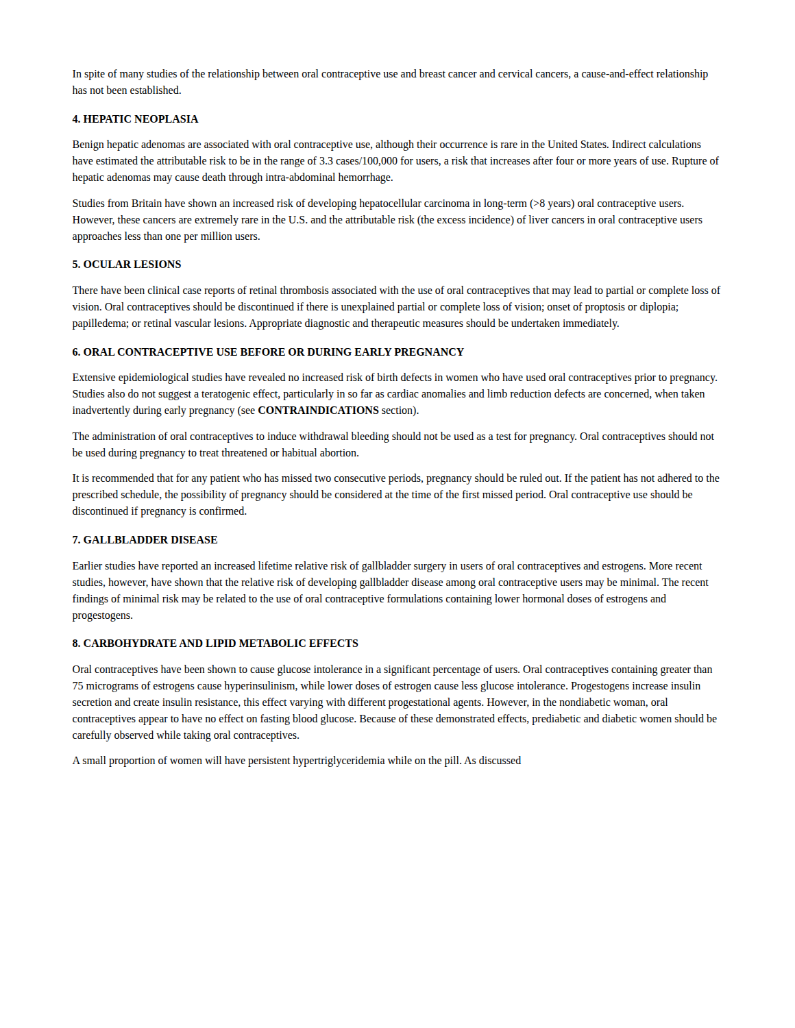In spite of many studies of the relationship between oral contraceptive use and breast cancer and cervical cancers, a cause-and-effect relationship has not been established.
4. HEPATIC NEOPLASIA
Benign hepatic adenomas are associated with oral contraceptive use, although their occurrence is rare in the United States. Indirect calculations have estimated the attributable risk to be in the range of 3.3 cases/100,000 for users, a risk that increases after four or more years of use. Rupture of hepatic adenomas may cause death through intra-abdominal hemorrhage.
Studies from Britain have shown an increased risk of developing hepatocellular carcinoma in long-term (>8 years) oral contraceptive users. However, these cancers are extremely rare in the U.S. and the attributable risk (the excess incidence) of liver cancers in oral contraceptive users approaches less than one per million users.
5. OCULAR LESIONS
There have been clinical case reports of retinal thrombosis associated with the use of oral contraceptives that may lead to partial or complete loss of vision. Oral contraceptives should be discontinued if there is unexplained partial or complete loss of vision; onset of proptosis or diplopia; papilledema; or retinal vascular lesions. Appropriate diagnostic and therapeutic measures should be undertaken immediately.
6. ORAL CONTRACEPTIVE USE BEFORE OR DURING EARLY PREGNANCY
Extensive epidemiological studies have revealed no increased risk of birth defects in women who have used oral contraceptives prior to pregnancy. Studies also do not suggest a teratogenic effect, particularly in so far as cardiac anomalies and limb reduction defects are concerned, when taken inadvertently during early pregnancy (see CONTRAINDICATIONS section).
The administration of oral contraceptives to induce withdrawal bleeding should not be used as a test for pregnancy. Oral contraceptives should not be used during pregnancy to treat threatened or habitual abortion.
It is recommended that for any patient who has missed two consecutive periods, pregnancy should be ruled out. If the patient has not adhered to the prescribed schedule, the possibility of pregnancy should be considered at the time of the first missed period. Oral contraceptive use should be discontinued if pregnancy is confirmed.
7. GALLBLADDER DISEASE
Earlier studies have reported an increased lifetime relative risk of gallbladder surgery in users of oral contraceptives and estrogens. More recent studies, however, have shown that the relative risk of developing gallbladder disease among oral contraceptive users may be minimal. The recent findings of minimal risk may be related to the use of oral contraceptive formulations containing lower hormonal doses of estrogens and progestogens.
8. CARBOHYDRATE AND LIPID METABOLIC EFFECTS
Oral contraceptives have been shown to cause glucose intolerance in a significant percentage of users. Oral contraceptives containing greater than 75 micrograms of estrogens cause hyperinsulinism, while lower doses of estrogen cause less glucose intolerance. Progestogens increase insulin secretion and create insulin resistance, this effect varying with different progestational agents. However, in the nondiabetic woman, oral contraceptives appear to have no effect on fasting blood glucose. Because of these demonstrated effects, prediabetic and diabetic women should be carefully observed while taking oral contraceptives.
A small proportion of women will have persistent hypertriglyceridemia while on the pill. As discussed